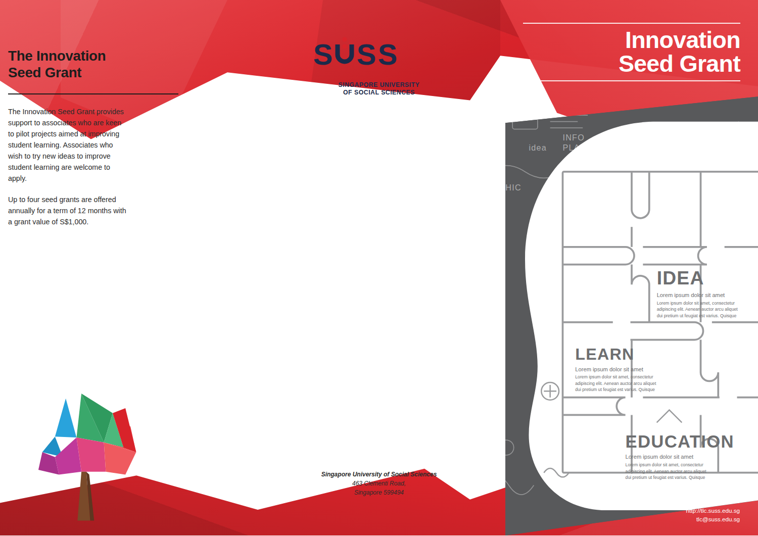The Innovation
Seed Grant
The Innovation Seed Grant provides support to associates who are keen to pilot projects aimed at improving student learning. Associates who wish to try new ideas to improve student learning are welcome to apply.
Up to four seed grants are offered annually for a term of 12 months with a grant value of S$1,000.
S S S
Singapore University
of Social Sciences
Singapore University of Social Sciences
463 Clementi Road,
Singapore 599494
Innovation
Seed Grant
sale idea INFO PLAN GRAPHIC PLAN INFO work Bu SU PLAN C IDEA Lorem ipsum dolor sit amet Lorem ipsum dolor sit amet, consectetur adipiscing elit. Aenean auctor arcu aliquet dui pretium ut feugiat est varius. Quisque LEARN Lorem ipsum dolor sit amet Lorem ipsum dolor sit amet, consectetur adipiscing elit. Aenean auctor arcu aliquet dui pretium ut feugiat est varius. Quisque EDUCATION Lorem ipsum dolor sit amet Lorem ipsum dolor sit amet, consectetur adipiscing elit. Aenean auctor arcu aliquet dui pretium ut feugiat est varius. Quisque
Teaching & Learning Centre http://tlc.suss.edu.sg
tlc@suss.edu.sg